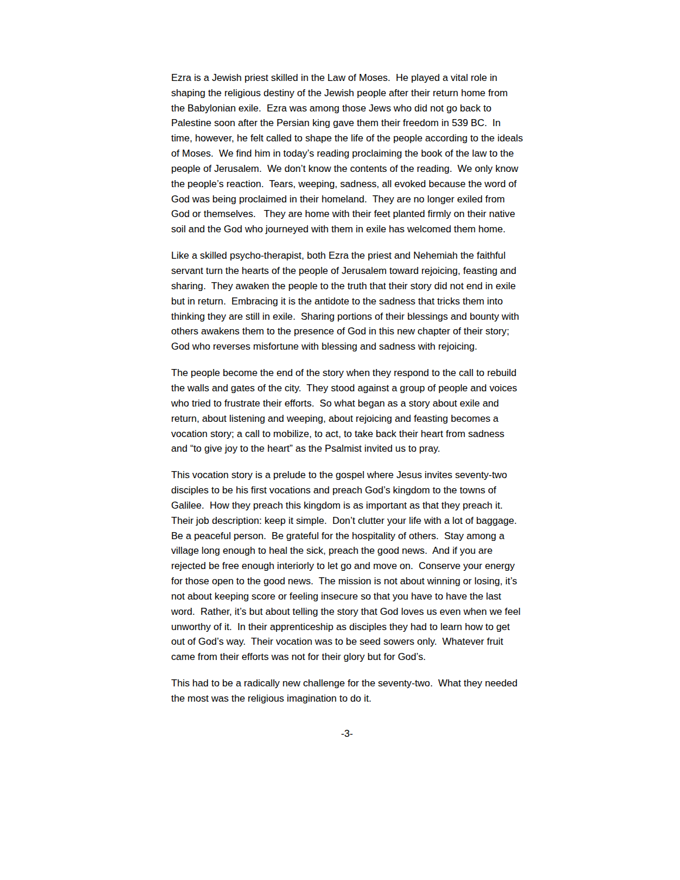Ezra is a Jewish priest skilled in the Law of Moses. He played a vital role in shaping the religious destiny of the Jewish people after their return home from the Babylonian exile. Ezra was among those Jews who did not go back to Palestine soon after the Persian king gave them their freedom in 539 BC. In time, however, he felt called to shape the life of the people according to the ideals of Moses. We find him in today’s reading proclaiming the book of the law to the people of Jerusalem. We don’t know the contents of the reading. We only know the people’s reaction. Tears, weeping, sadness, all evoked because the word of God was being proclaimed in their homeland. They are no longer exiled from God or themselves. They are home with their feet planted firmly on their native soil and the God who journeyed with them in exile has welcomed them home.
Like a skilled psycho-therapist, both Ezra the priest and Nehemiah the faithful servant turn the hearts of the people of Jerusalem toward rejoicing, feasting and sharing. They awaken the people to the truth that their story did not end in exile but in return. Embracing it is the antidote to the sadness that tricks them into thinking they are still in exile. Sharing portions of their blessings and bounty with others awakens them to the presence of God in this new chapter of their story; God who reverses misfortune with blessing and sadness with rejoicing.
The people become the end of the story when they respond to the call to rebuild the walls and gates of the city. They stood against a group of people and voices who tried to frustrate their efforts. So what began as a story about exile and return, about listening and weeping, about rejoicing and feasting becomes a vocation story; a call to mobilize, to act, to take back their heart from sadness and “to give joy to the heart” as the Psalmist invited us to pray.
This vocation story is a prelude to the gospel where Jesus invites seventy-two disciples to be his first vocations and preach God’s kingdom to the towns of Galilee. How they preach this kingdom is as important as that they preach it. Their job description: keep it simple. Don’t clutter your life with a lot of baggage. Be a peaceful person. Be grateful for the hospitality of others. Stay among a village long enough to heal the sick, preach the good news. And if you are rejected be free enough interiorly to let go and move on. Conserve your energy for those open to the good news. The mission is not about winning or losing, it’s not about keeping score or feeling insecure so that you have to have the last word. Rather, it’s but about telling the story that God loves us even when we feel unworthy of it. In their apprenticeship as disciples they had to learn how to get out of God’s way. Their vocation was to be seed sowers only. Whatever fruit came from their efforts was not for their glory but for God’s.
This had to be a radically new challenge for the seventy-two. What they needed the most was the religious imagination to do it.
-3-